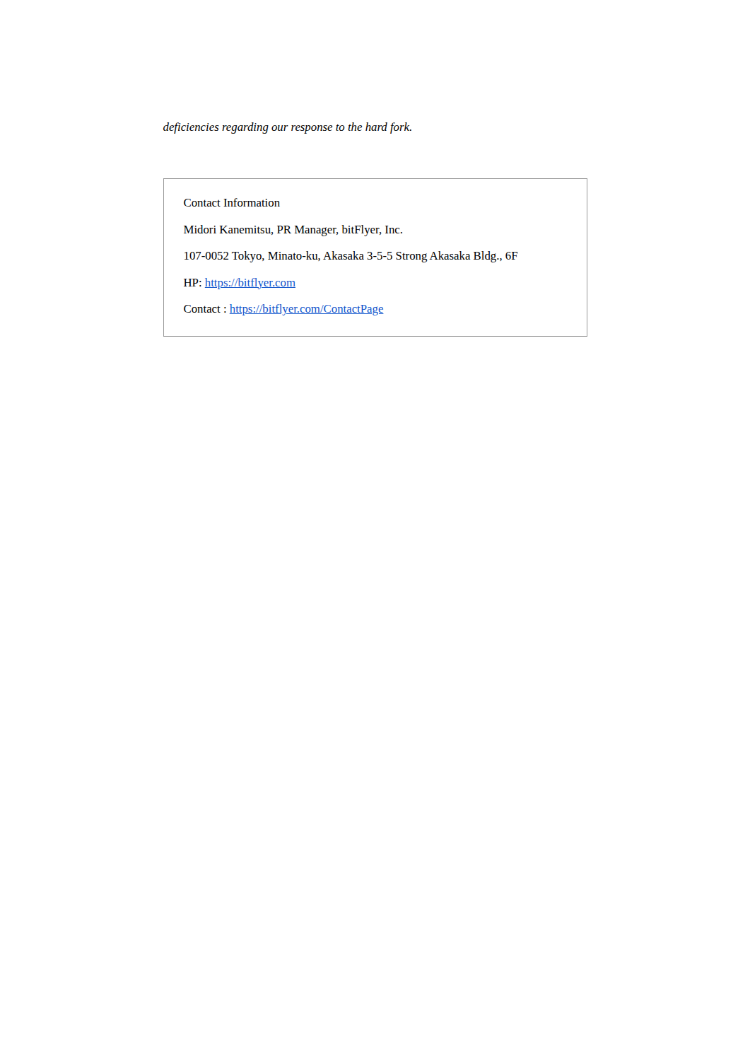deficiencies regarding our response to the hard fork.
Contact Information
Midori Kanemitsu, PR Manager, bitFlyer, Inc.
107-0052 Tokyo, Minato-ku, Akasaka 3-5-5 Strong Akasaka Bldg., 6F
HP: https://bitflyer.com
Contact : https://bitflyer.com/ContactPage